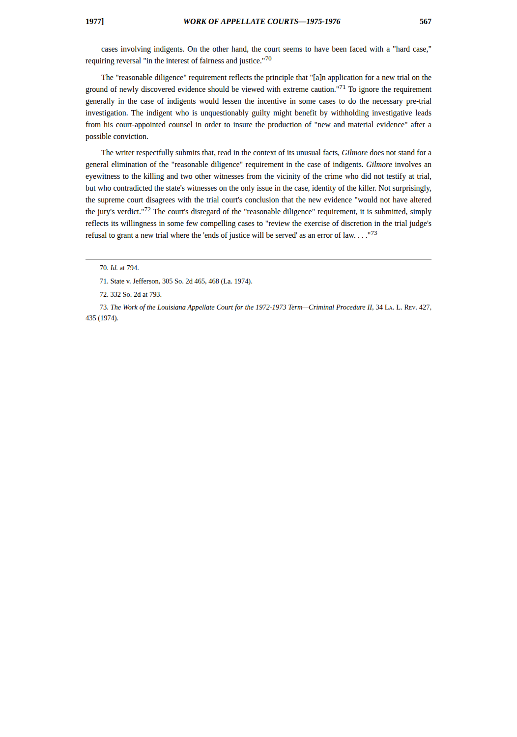1977] WORK OF APPELLATE COURTS—1975-1976 567
cases involving indigents. On the other hand, the court seems to have been faced with a "hard case," requiring reversal "in the interest of fairness and justice."70
The "reasonable diligence" requirement reflects the principle that "[a]n application for a new trial on the ground of newly discovered evidence should be viewed with extreme caution."71 To ignore the requirement generally in the case of indigents would lessen the incentive in some cases to do the necessary pre-trial investigation. The indigent who is unquestionably guilty might benefit by withholding investigative leads from his court-appointed counsel in order to insure the production of "new and material evidence" after a possible conviction.
The writer respectfully submits that, read in the context of its unusual facts, Gilmore does not stand for a general elimination of the "reasonable diligence" requirement in the case of indigents. Gilmore involves an eyewitness to the killing and two other witnesses from the vicinity of the crime who did not testify at trial, but who contradicted the state's witnesses on the only issue in the case, identity of the killer. Not surprisingly, the supreme court disagrees with the trial court's conclusion that the new evidence "would not have altered the jury's verdict."72 The court's disregard of the "reasonable diligence" requirement, it is submitted, simply reflects its willingness in some few compelling cases to "review the exercise of discretion in the trial judge's refusal to grant a new trial where the 'ends of justice will be served' as an error of law. . . ."73
Id. at 794.
State v. Jefferson, 305 So. 2d 465, 468 (La. 1974).
332 So. 2d at 793.
The Work of the Louisiana Appellate Court for the 1972-1973 Term—Criminal Procedure II, 34 La. L. Rev. 427, 435 (1974).